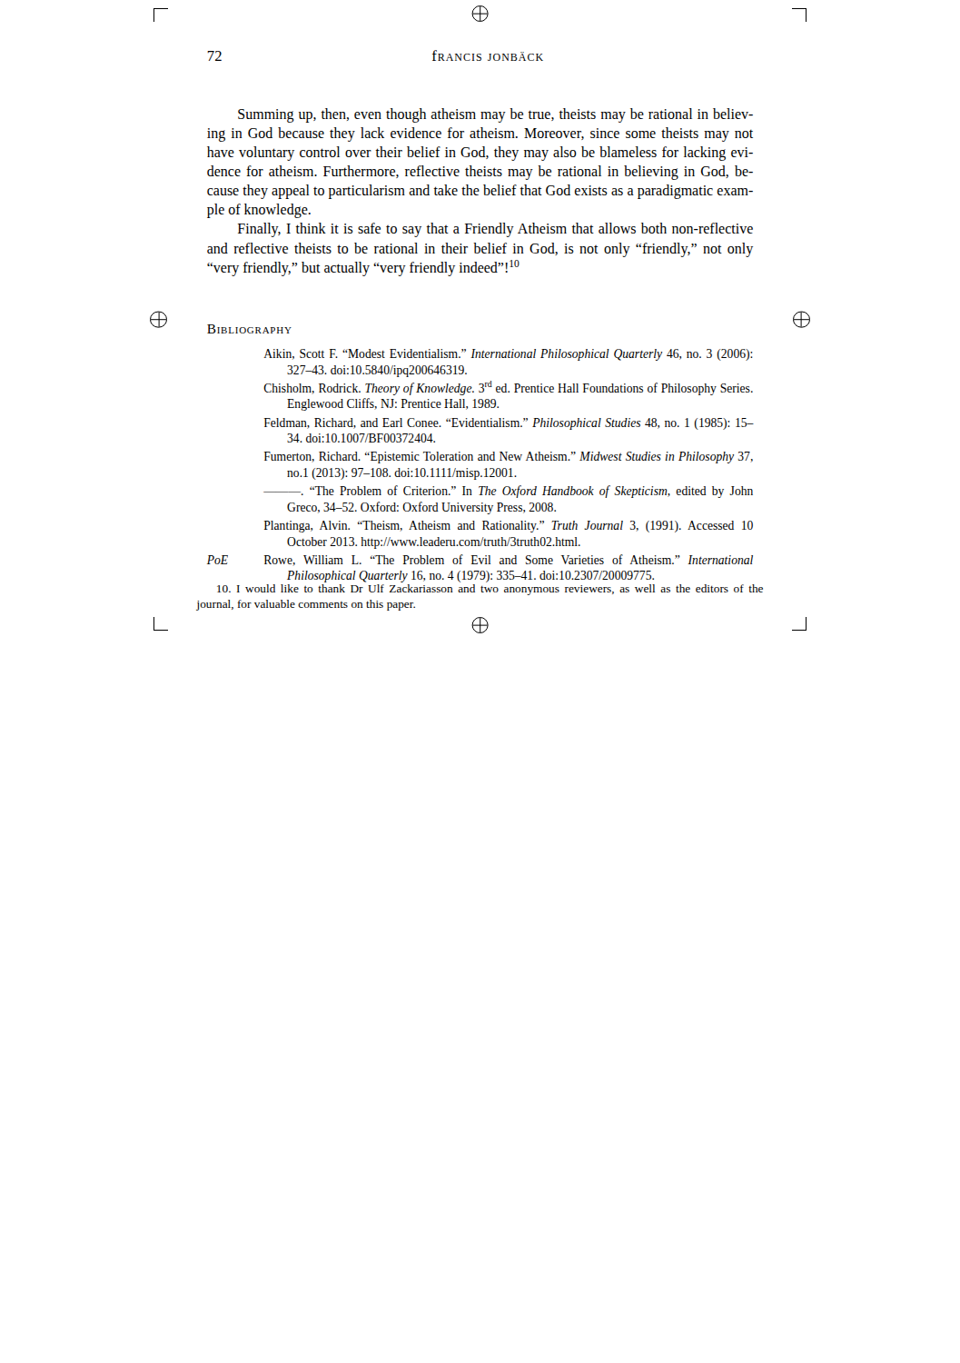72 Francis Jonbäck
Summing up, then, even though atheism may be true, theists may be rational in believing in God because they lack evidence for atheism. Moreover, since some theists may not have voluntary control over their belief in God, they may also be blameless for lacking evidence for atheism. Furthermore, reflective theists may be rational in believing in God, because they appeal to particularism and take the belief that God exists as a paradigmatic example of knowledge.
Finally, I think it is safe to say that a Friendly Atheism that allows both non-reflective and reflective theists to be rational in their belief in God, is not only “friendly,” not only “very friendly,” but actually “very friendly indeed”!10
Bibliography
Aikin, Scott F. “Modest Evidentialism.” International Philosophical Quarterly 46, no. 3 (2006): 327–43. doi:10.5840/ipq200646319.
Chisholm, Rodrick. Theory of Knowledge. 3rd ed. Prentice Hall Foundations of Philosophy Series. Englewood Cliffs, NJ: Prentice Hall, 1989.
Feldman, Richard, and Earl Conee. “Evidentialism.” Philosophical Studies 48, no. 1 (1985): 15–34. doi:10.1007/BF00372404.
Fumerton, Richard. “Epistemic Toleration and New Atheism.” Midwest Studies in Philosophy 37, no.1 (2013): 97–108. doi:10.1111/misp.12001.
———. “The Problem of Criterion.” In The Oxford Handbook of Skepticism, edited by John Greco, 34–52. Oxford: Oxford University Press, 2008.
Plantinga, Alvin. “Theism, Atheism and Rationality.” Truth Journal 3, (1991). Accessed 10 October 2013. http://www.leaderu.com/truth/3truth02.html.
PoE Rowe, William L. “The Problem of Evil and Some Varieties of Atheism.” International Philosophical Quarterly 16, no. 4 (1979): 335–41. doi:10.2307/20009775.
10. I would like to thank Dr Ulf Zackariasson and two anonymous reviewers, as well as the editors of the journal, for valuable comments on this paper.